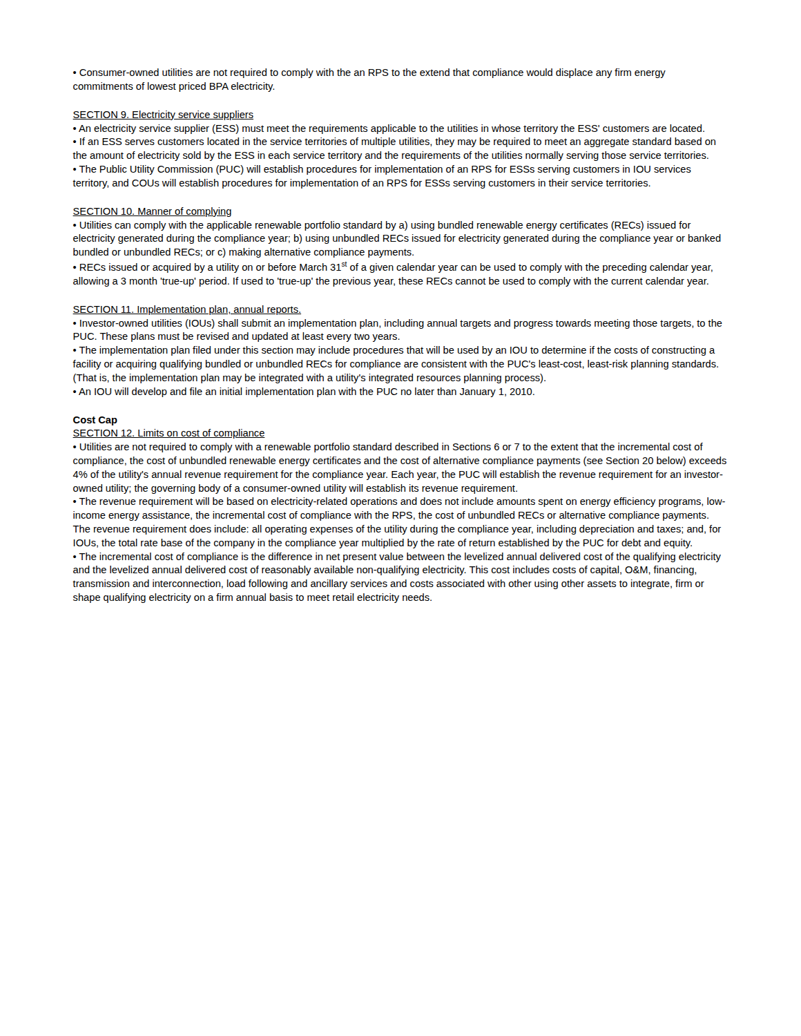• Consumer-owned utilities are not required to comply with the an RPS to the extend that compliance would displace any firm energy commitments of lowest priced BPA electricity.
SECTION 9. Electricity service suppliers
• An electricity service supplier (ESS) must meet the requirements applicable to the utilities in whose territory the ESS' customers are located.
• If an ESS serves customers located in the service territories of multiple utilities, they may be required to meet an aggregate standard based on the amount of electricity sold by the ESS in each service territory and the requirements of the utilities normally serving those service territories.
• The Public Utility Commission (PUC) will establish procedures for implementation of an RPS for ESSs serving customers in IOU services territory, and COUs will establish procedures for implementation of an RPS for ESSs serving customers in their service territories.
SECTION 10. Manner of complying
• Utilities can comply with the applicable renewable portfolio standard by a) using bundled renewable energy certificates (RECs) issued for electricity generated during the compliance year; b) using unbundled RECs issued for electricity generated during the compliance year or banked bundled or unbundled RECs; or c) making alternative compliance payments.
• RECs issued or acquired by a utility on or before March 31st of a given calendar year can be used to comply with the preceding calendar year, allowing a 3 month 'true-up' period. If used to 'true-up' the previous year, these RECs cannot be used to comply with the current calendar year.
SECTION 11. Implementation plan, annual reports.
• Investor-owned utilities (IOUs) shall submit an implementation plan, including annual targets and progress towards meeting those targets, to the PUC. These plans must be revised and updated at least every two years.
• The implementation plan filed under this section may include procedures that will be used by an IOU to determine if the costs of constructing a facility or acquiring qualifying bundled or unbundled RECs for compliance are consistent with the PUC's least-cost, least-risk planning standards. (That is, the implementation plan may be integrated with a utility's integrated resources planning process).
• An IOU will develop and file an initial implementation plan with the PUC no later than January 1, 2010.
Cost Cap
SECTION 12. Limits on cost of compliance
• Utilities are not required to comply with a renewable portfolio standard described in Sections 6 or 7 to the extent that the incremental cost of compliance, the cost of unbundled renewable energy certificates and the cost of alternative compliance payments (see Section 20 below) exceeds 4% of the utility's annual revenue requirement for the compliance year. Each year, the PUC will establish the revenue requirement for an investor-owned utility; the governing body of a consumer-owned utility will establish its revenue requirement.
• The revenue requirement will be based on electricity-related operations and does not include amounts spent on energy efficiency programs, low-income energy assistance, the incremental cost of compliance with the RPS, the cost of unbundled RECs or alternative compliance payments. The revenue requirement does include: all operating expenses of the utility during the compliance year, including depreciation and taxes; and, for IOUs, the total rate base of the company in the compliance year multiplied by the rate of return established by the PUC for debt and equity.
• The incremental cost of compliance is the difference in net present value between the levelized annual delivered cost of the qualifying electricity and the levelized annual delivered cost of reasonably available non-qualifying electricity. This cost includes costs of capital, O&M, financing, transmission and interconnection, load following and ancillary services and costs associated with other using other assets to integrate, firm or shape qualifying electricity on a firm annual basis to meet retail electricity needs.